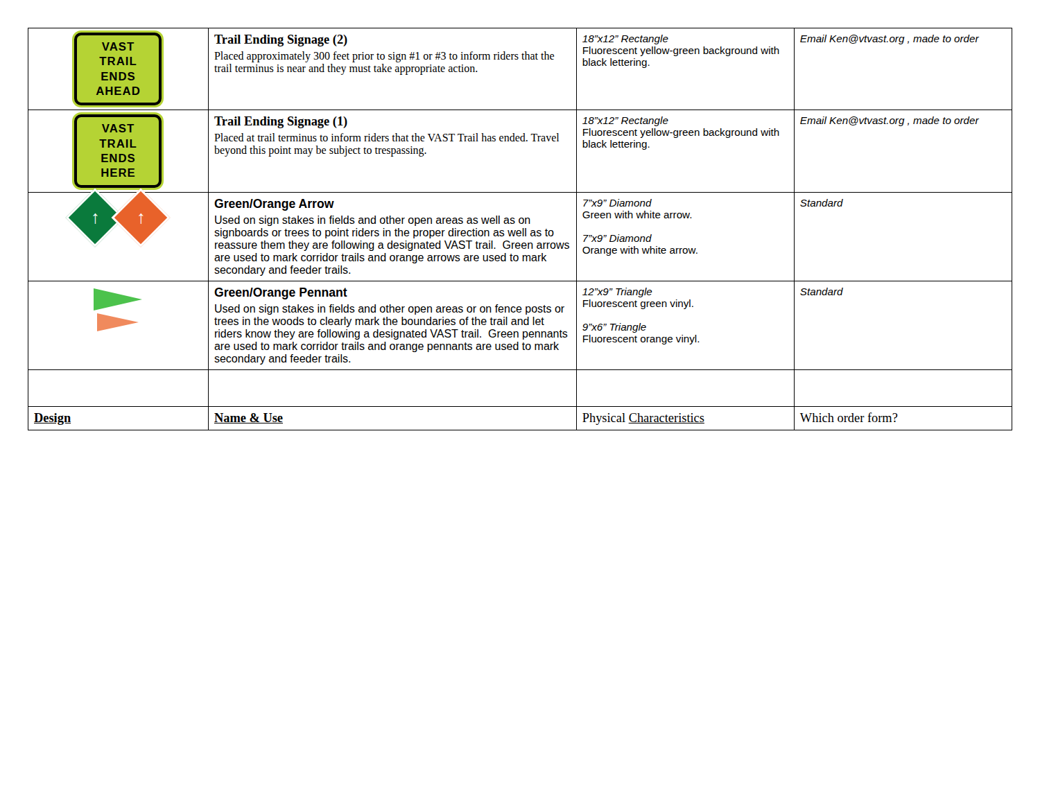| VAST TRAIL ENDS AHEAD | Trail Ending Signage (2) Placed approximately 300 feet prior to sign #1 or #3 to inform riders that the trail terminus is near and they must take appropriate action. | 18”x12” Rectangle Fluorescent yellow-green background with black lettering. | Email Ken@vtvast.org , made to order |
| VAST TRAIL ENDS HERE | Trail Ending Signage (1) Placed at trail terminus to inform riders that the VAST Trail has ended. Travel beyond this point may be subject to trespassing. | 18”x12” Rectangle Fluorescent yellow-green background with black lettering. | Email Ken@vtvast.org , made to order |
| ↑ ↑ | Green/Orange Arrow Used on sign stakes in fields and other open areas as well as on signboards or trees to point riders in the proper direction as well as to reassure them they are following a designated VAST trail. Green arrows are used to mark corridor trails and orange arrows are used to mark secondary and feeder trails. | 7”x9” Diamond Green with white arrow. 7”x9” Diamond Orange with white arrow. | Standard |
| | Green/Orange Pennant Used on sign stakes in fields and other open areas or on fence posts or trees in the woods to clearly mark the boundaries of the trail and let riders know they are following a designated VAST trail. Green pennants are used to mark corridor trails and orange pennants are used to mark secondary and feeder trails. | 12”x9” Triangle Fluorescent green vinyl. 9”x6” Triangle Fluorescent orange vinyl. | Standard |
| Design | Name & Use | Physical Characteristics | Which order form? |